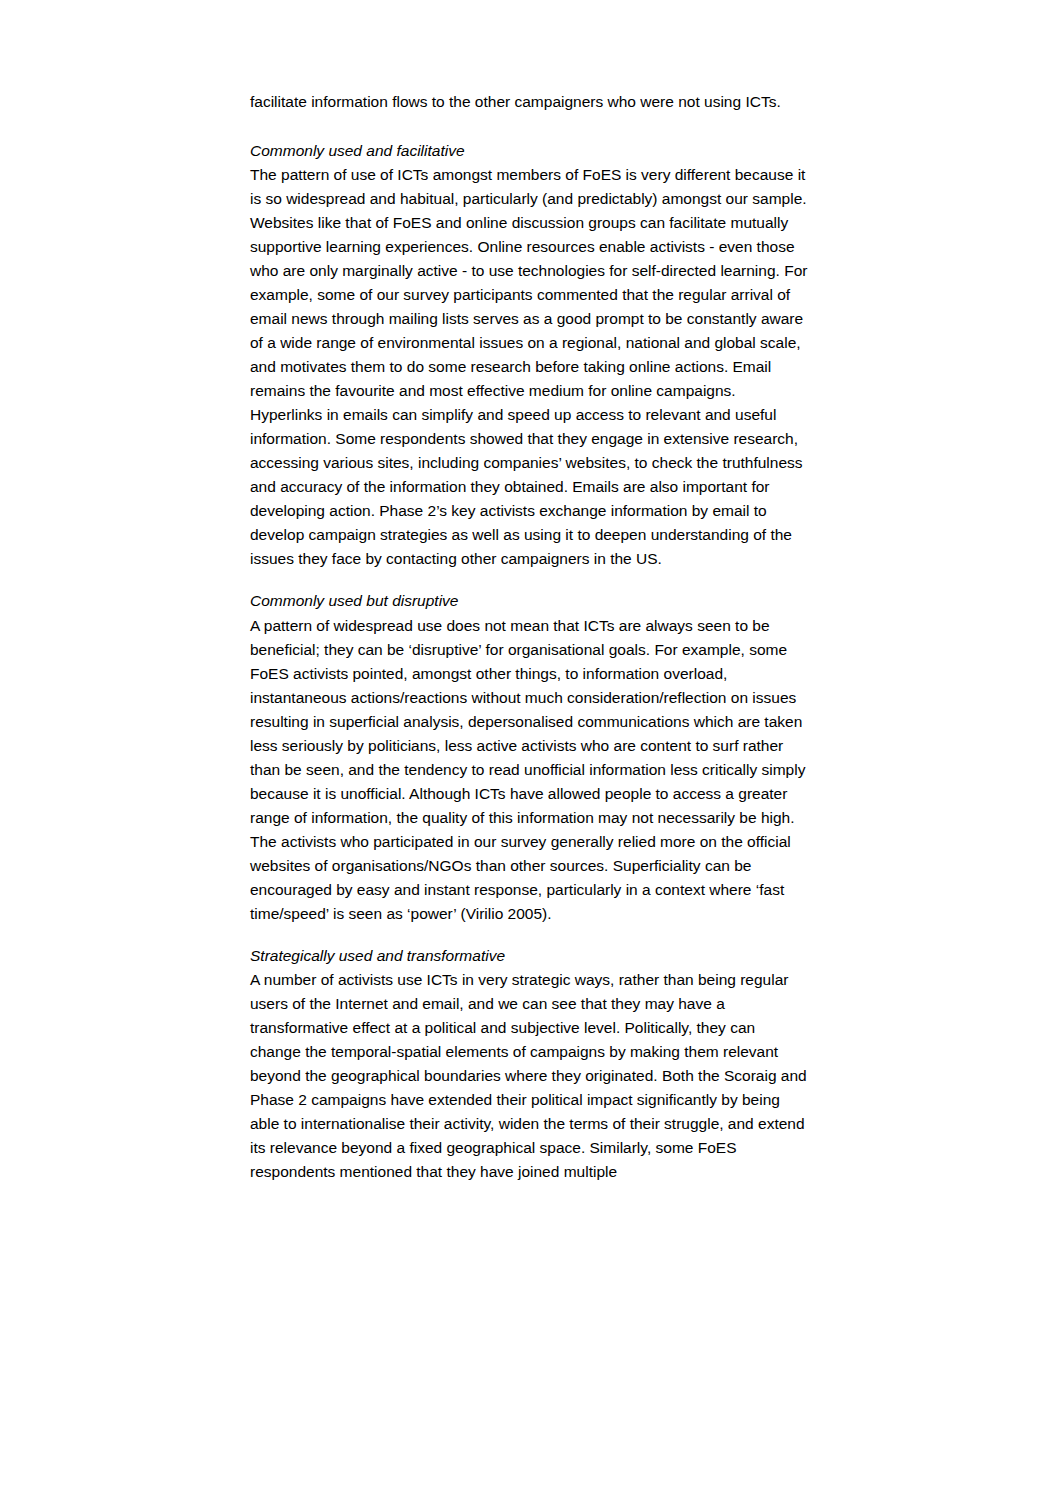facilitate information flows to the other campaigners who were not using ICTs.
Commonly used and facilitative
The pattern of use of ICTs amongst members of FoES is very different because it is so widespread and habitual, particularly (and predictably) amongst our sample. Websites like that of FoES and online discussion groups can facilitate mutually supportive learning experiences. Online resources enable activists - even those who are only marginally active - to use technologies for self-directed learning. For example, some of our survey participants commented that the regular arrival of email news through mailing lists serves as a good prompt to be constantly aware of a wide range of environmental issues on a regional, national and global scale, and motivates them to do some research before taking online actions. Email remains the favourite and most effective medium for online campaigns. Hyperlinks in emails can simplify and speed up access to relevant and useful information. Some respondents showed that they engage in extensive research, accessing various sites, including companies’ websites, to check the truthfulness and accuracy of the information they obtained. Emails are also important for developing action. Phase 2’s key activists exchange information by email to develop campaign strategies as well as using it to deepen understanding of the issues they face by contacting other campaigners in the US.
Commonly used but disruptive
A pattern of widespread use does not mean that ICTs are always seen to be beneficial; they can be ‘disruptive’ for organisational goals. For example, some FoES activists pointed, amongst other things, to information overload, instantaneous actions/reactions without much consideration/reflection on issues resulting in superficial analysis, depersonalised communications which are taken less seriously by politicians, less active activists who are content to surf rather than be seen, and the tendency to read unofficial information less critically simply because it is unofficial. Although ICTs have allowed people to access a greater range of information, the quality of this information may not necessarily be high. The activists who participated in our survey generally relied more on the official websites of organisations/NGOs than other sources. Superficiality can be encouraged by easy and instant response, particularly in a context where ‘fast time/speed’ is seen as ‘power’ (Virilio 2005).
Strategically used and transformative
A number of activists use ICTs in very strategic ways, rather than being regular users of the Internet and email, and we can see that they may have a transformative effect at a political and subjective level. Politically, they can change the temporal-spatial elements of campaigns by making them relevant beyond the geographical boundaries where they originated. Both the Scoraig and Phase 2 campaigns have extended their political impact significantly by being able to internationalise their activity, widen the terms of their struggle, and extend its relevance beyond a fixed geographical space. Similarly, some FoES respondents mentioned that they have joined multiple